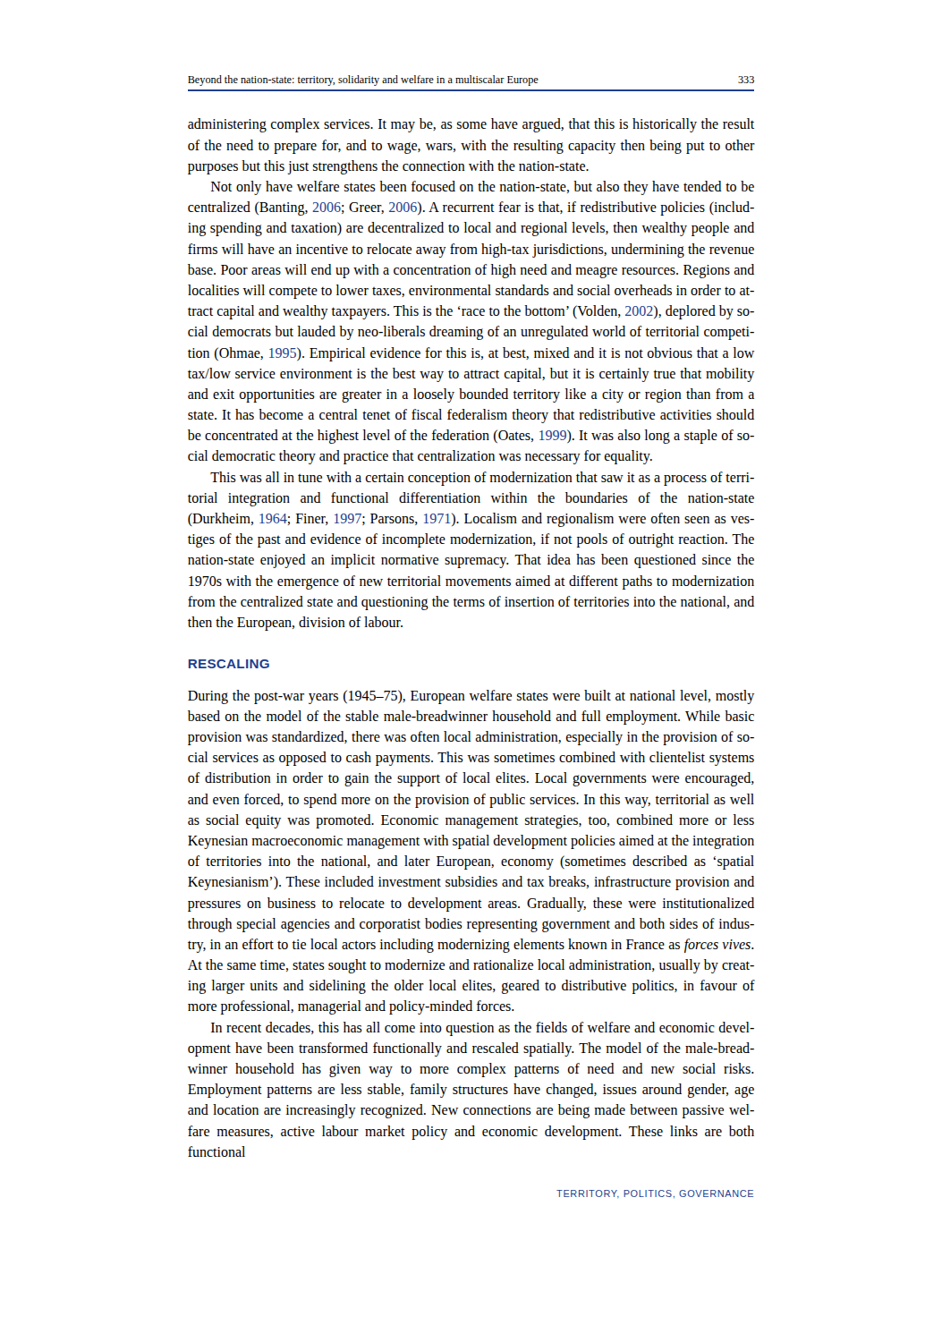Beyond the nation-state: territory, solidarity and welfare in a multiscalar Europe 333
administering complex services. It may be, as some have argued, that this is historically the result of the need to prepare for, and to wage, wars, with the resulting capacity then being put to other purposes but this just strengthens the connection with the nation-state.
Not only have welfare states been focused on the nation-state, but also they have tended to be centralized (Banting, 2006; Greer, 2006). A recurrent fear is that, if redistributive policies (including spending and taxation) are decentralized to local and regional levels, then wealthy people and firms will have an incentive to relocate away from high-tax jurisdictions, undermining the revenue base. Poor areas will end up with a concentration of high need and meagre resources. Regions and localities will compete to lower taxes, environmental standards and social overheads in order to attract capital and wealthy taxpayers. This is the ‘race to the bottom’ (Volden, 2002), deplored by social democrats but lauded by neo-liberals dreaming of an unregulated world of territorial competition (Ohmae, 1995). Empirical evidence for this is, at best, mixed and it is not obvious that a low tax/low service environment is the best way to attract capital, but it is certainly true that mobility and exit opportunities are greater in a loosely bounded territory like a city or region than from a state. It has become a central tenet of fiscal federalism theory that redistributive activities should be concentrated at the highest level of the federation (Oates, 1999). It was also long a staple of social democratic theory and practice that centralization was necessary for equality.
This was all in tune with a certain conception of modernization that saw it as a process of territorial integration and functional differentiation within the boundaries of the nation-state (Durkheim, 1964; Finer, 1997; Parsons, 1971). Localism and regionalism were often seen as vestiges of the past and evidence of incomplete modernization, if not pools of outright reaction. The nation-state enjoyed an implicit normative supremacy. That idea has been questioned since the 1970s with the emergence of new territorial movements aimed at different paths to modernization from the centralized state and questioning the terms of insertion of territories into the national, and then the European, division of labour.
Rescaling
During the post-war years (1945–75), European welfare states were built at national level, mostly based on the model of the stable male-breadwinner household and full employment. While basic provision was standardized, there was often local administration, especially in the provision of social services as opposed to cash payments. This was sometimes combined with clientelist systems of distribution in order to gain the support of local elites. Local governments were encouraged, and even forced, to spend more on the provision of public services. In this way, territorial as well as social equity was promoted. Economic management strategies, too, combined more or less Keynesian macroeconomic management with spatial development policies aimed at the integration of territories into the national, and later European, economy (sometimes described as ‘spatial Keynesianism’). These included investment subsidies and tax breaks, infrastructure provision and pressures on business to relocate to development areas. Gradually, these were institutionalized through special agencies and corporatist bodies representing government and both sides of industry, in an effort to tie local actors including modernizing elements known in France as forces vives. At the same time, states sought to modernize and rationalize local administration, usually by creating larger units and sidelining the older local elites, geared to distributive politics, in favour of more professional, managerial and policy-minded forces.
In recent decades, this has all come into question as the fields of welfare and economic development have been transformed functionally and rescaled spatially. The model of the male-breadwinner household has given way to more complex patterns of need and new social risks. Employment patterns are less stable, family structures have changed, issues around gender, age and location are increasingly recognized. New connections are being made between passive welfare measures, active labour market policy and economic development. These links are both functional
TERRITORY, POLITICS, GOVERNANCE